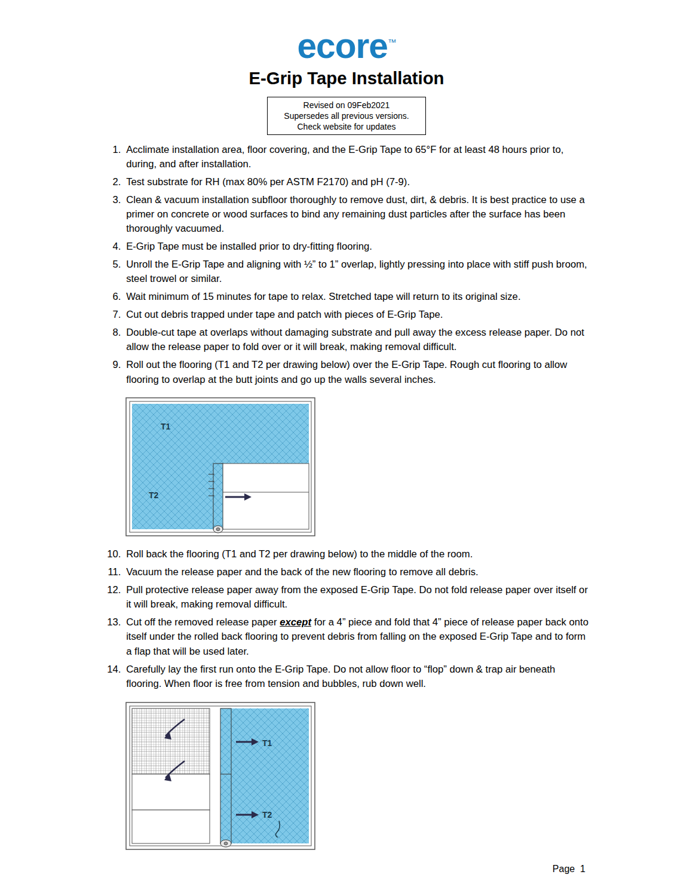ecore™
E-Grip Tape Installation
Revised on 09Feb2021
Supersedes all previous versions.
Check website for updates
Acclimate installation area, floor covering, and the E-Grip Tape to 65°F for at least 48 hours prior to, during, and after installation.
Test substrate for RH (max 80% per ASTM F2170) and pH (7-9).
Clean & vacuum installation subfloor thoroughly to remove dust, dirt, & debris. It is best practice to use a primer on concrete or wood surfaces to bind any remaining dust particles after the surface has been thoroughly vacuumed.
E-Grip Tape must be installed prior to dry-fitting flooring.
Unroll the E-Grip Tape and aligning with ½” to 1” overlap, lightly pressing into place with stiff push broom, steel trowel or similar.
Wait minimum of 15 minutes for tape to relax. Stretched tape will return to its original size.
Cut out debris trapped under tape and patch with pieces of E-Grip Tape.
Double-cut tape at overlaps without damaging substrate and pull away the excess release paper. Do not allow the release paper to fold over or it will break, making removal difficult.
Roll out the flooring (T1 and T2 per drawing below) over the E-Grip Tape. Rough cut flooring to allow flooring to overlap at the butt joints and go up the walls several inches.
T1 T2
Roll back the flooring (T1 and T2 per drawing below) to the middle of the room.
Vacuum the release paper and the back of the new flooring to remove all debris.
Pull protective release paper away from the exposed E-Grip Tape. Do not fold release paper over itself or it will break, making removal difficult.
Cut off the removed release paper except for a 4” piece and fold that 4” piece of release paper back onto itself under the rolled back flooring to prevent debris from falling on the exposed E-Grip Tape and to form a flap that will be used later.
Carefully lay the first run onto the E-Grip Tape. Do not allow floor to “flop” down & trap air beneath flooring. When floor is free from tension and bubbles, rub down well.
T1 T2
Page 1